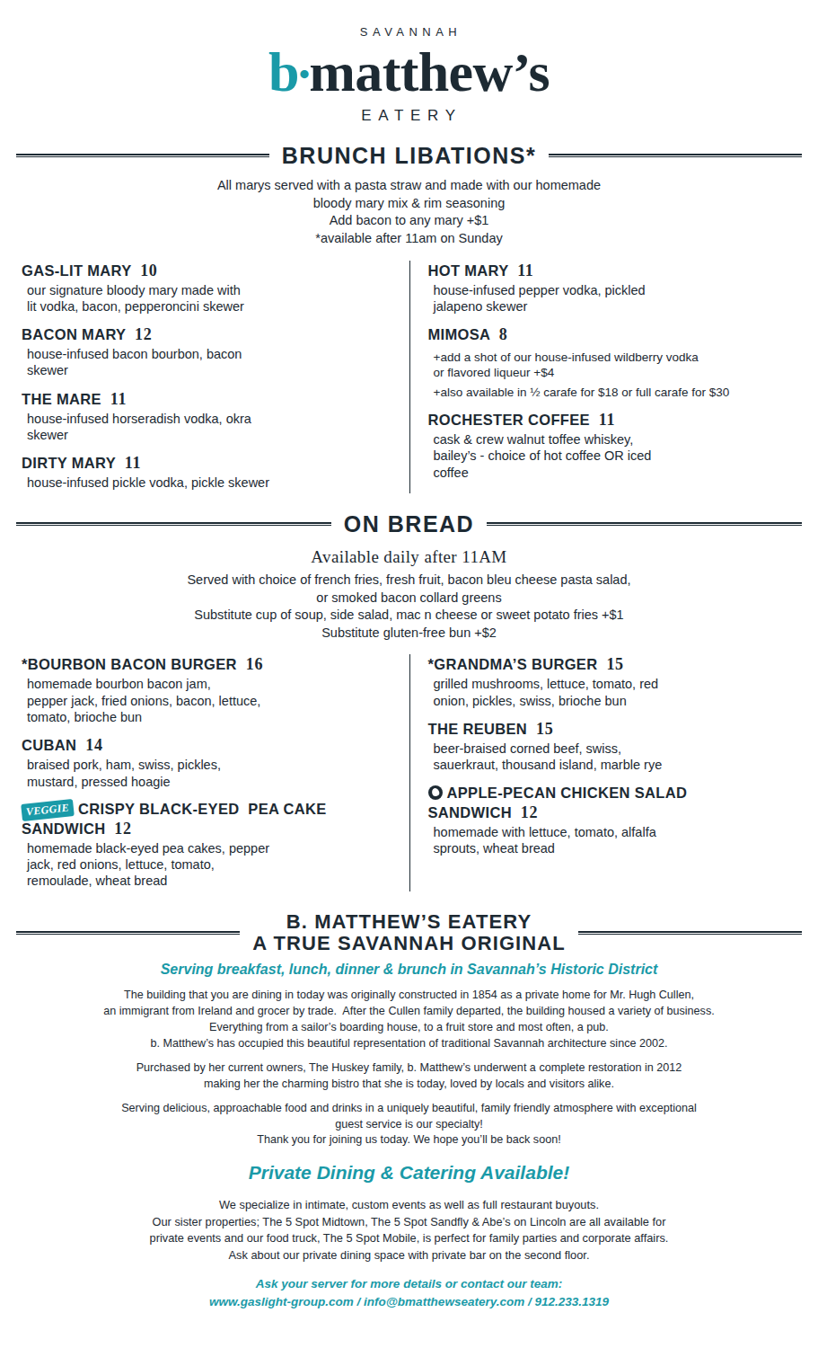Savannah
b•matthew’s
Eatery
Brunch Libations*
All marys served with a pasta straw and made with our homemade
bloody mary mix & rim seasoning
Add bacon to any mary +$1
*available after 11am on Sunday
Gas-Lit Mary 10
our signature bloody mary made with
lit vodka, bacon, pepperoncini skewer
Bacon Mary 12
house-infused bacon bourbon, bacon
skewer
The Mare 11
house-infused horseradish vodka, okra
skewer
Dirty Mary 11
house-infused pickle vodka, pickle skewer
Hot Mary 11
house-infused pepper vodka, pickled
jalapeno skewer
Mimosa 8
+add a shot of our house-infused wildberry vodka
or flavored liqueur +$4 +also available in ½ carafe for $18 or full carafe for $30
Rochester Coffee 11
cask & crew walnut toffee whiskey,
bailey’s - choice of hot coffee OR iced
coffee
On Bread
Available daily after 11AM Served with choice of french fries, fresh fruit, bacon bleu cheese pasta salad,
or smoked bacon collard greens
Substitute cup of soup, side salad, mac n cheese or sweet potato fries +$1
Substitute gluten-free bun +$2
*Bourbon Bacon Burger 16
homemade bourbon bacon jam,
pepper jack, fried onions, bacon, lettuce,
tomato, brioche bun
Cuban 14
braised pork, ham, swiss, pickles,
mustard, pressed hoagie
veggie Crispy Black-Eyed Pea Cake
Sandwich 12
homemade black-eyed pea cakes, pepper
jack, red onions, lettuce, tomato,
remoulade, wheat bread
*Grandma’s Burger 15
grilled mushrooms, lettuce, tomato, red
onion, pickles, swiss, brioche bun
The Reuben 15
beer-braised corned beef, swiss,
sauerkraut, thousand island, marble rye
Apple-Pecan Chicken Salad
Sandwich 12
homemade with lettuce, tomato, alfalfa
sprouts, wheat bread
B. Matthew’s Eatery A True Savannah Original
Serving breakfast, lunch, dinner & brunch in Savannah’s Historic District
The building that you are dining in today was originally constructed in 1854 as a private home for Mr. Hugh Cullen,
an immigrant from Ireland and grocer by trade. After the Cullen family departed, the building housed a variety of business.
Everything from a sailor’s boarding house, to a fruit store and most often, a pub.
b. Matthew’s has occupied this beautiful representation of traditional Savannah architecture since 2002.
Purchased by her current owners, The Huskey family, b. Matthew’s underwent a complete restoration in 2012
making her the charming bistro that she is today, loved by locals and visitors alike.
Serving delicious, approachable food and drinks in a uniquely beautiful, family friendly atmosphere with exceptional
guest service is our specialty!
Thank you for joining us today. We hope you’ll be back soon!
Private Dining & Catering Available!
We specialize in intimate, custom events as well as full restaurant buyouts.
Our sister properties; The 5 Spot Midtown, The 5 Spot Sandfly & Abe’s on Lincoln are all available for
private events and our food truck, The 5 Spot Mobile, is perfect for family parties and corporate affairs.
Ask about our private dining space with private bar on the second floor.
Ask your server for more details or contact our team:
www.gaslight-group.com / info@bmatthewseatery.com / 912.233.1319